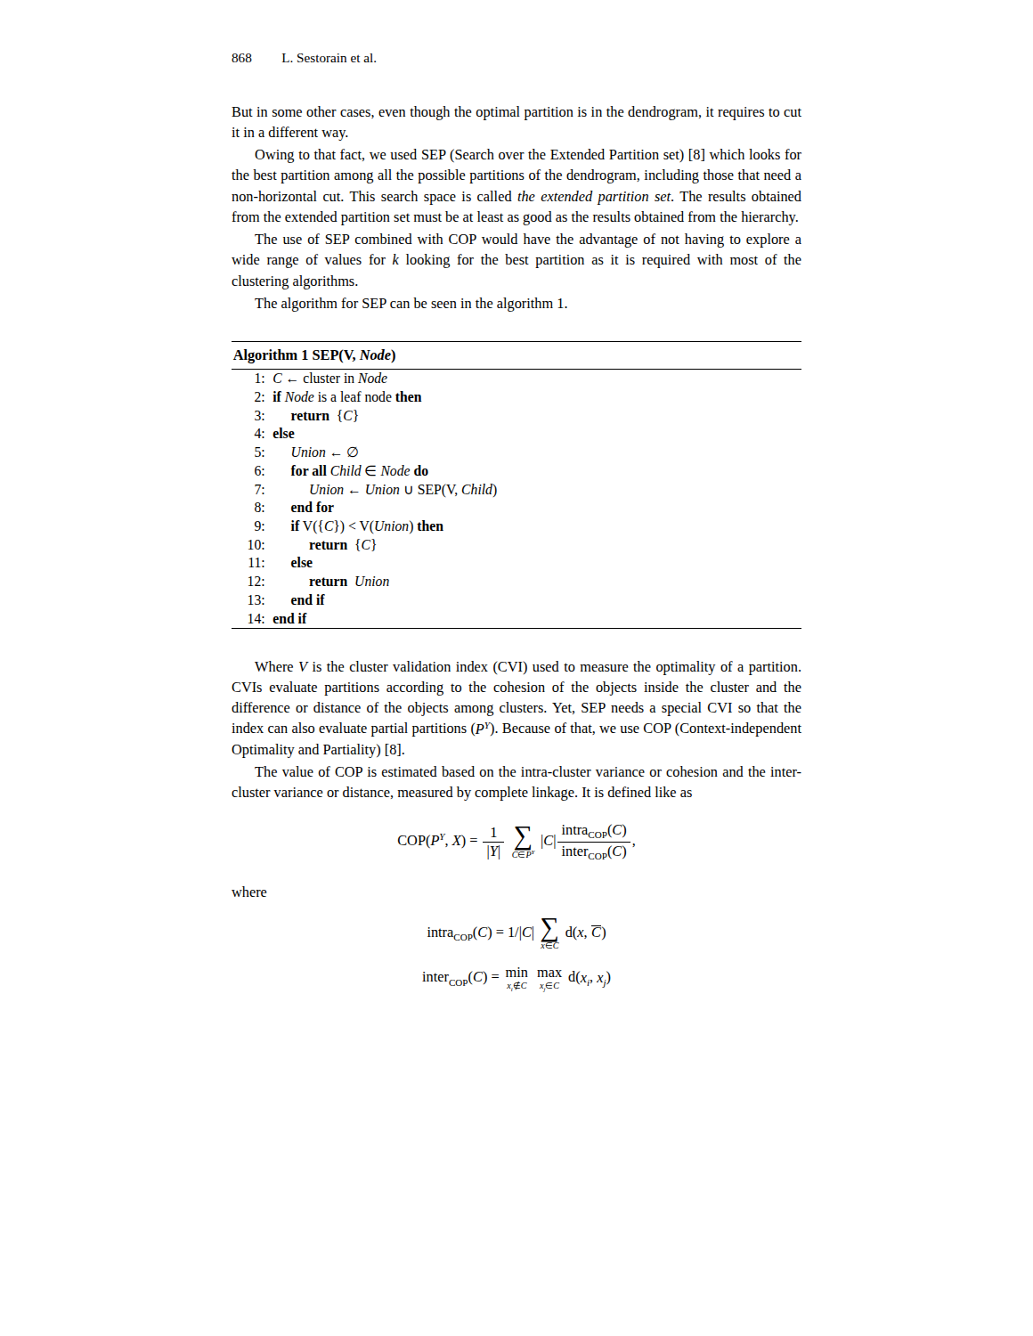868 L. Sestorain et al.
But in some other cases, even though the optimal partition is in the dendrogram, it requires to cut it in a different way.
Owing to that fact, we used SEP (Search over the Extended Partition set) [8] which looks for the best partition among all the possible partitions of the dendrogram, including those that need a non-horizontal cut. This search space is called the extended partition set. The results obtained from the extended partition set must be at least as good as the results obtained from the hierarchy.
The use of SEP combined with COP would have the advantage of not having to explore a wide range of values for k looking for the best partition as it is required with most of the clustering algorithms.
The algorithm for SEP can be seen in the algorithm 1.
Algorithm 1 SEP(V, Node)
| 1: | C ← cluster in Node |
| 2: | if Node is a leaf node then |
| 3: | return { C } |
| 4: | else |
| 5: | Union ← ∅ |
| 6: | for all Child ∈ Node do |
| 7: | Union ← Union ∪ SEP(V, Child ) |
| 8: | end for |
| 9: | if V({ C }) < V( Union ) then |
| 10: | return { C } |
| 11: | else |
| 12: | return Union |
| 13: | end if |
| 14: | end if |
Where V is the cluster validation index (CVI) used to measure the optimality of a partition. CVIs evaluate partitions according to the cohesion of the objects inside the cluster and the difference or distance of the objects among clusters. Yet, SEP needs a special CVI so that the index can also evaluate partial partitions (PY). Because of that, we use COP (Context-independent Optimality and Partiality) [8].
The value of COP is estimated based on the intra-cluster variance or cohesion and the inter-cluster variance or distance, measured by complete linkage. It is defined like as
COP(PY, X) = 1|Y| ∑C∈PY |C|intraCOP(C) interCOP(C),
where
intraCOP(C) = 1/|C| ∑x∈C d(x, C)
interCOP(C) = min xi∉C max xj∈C d(xi, xj)